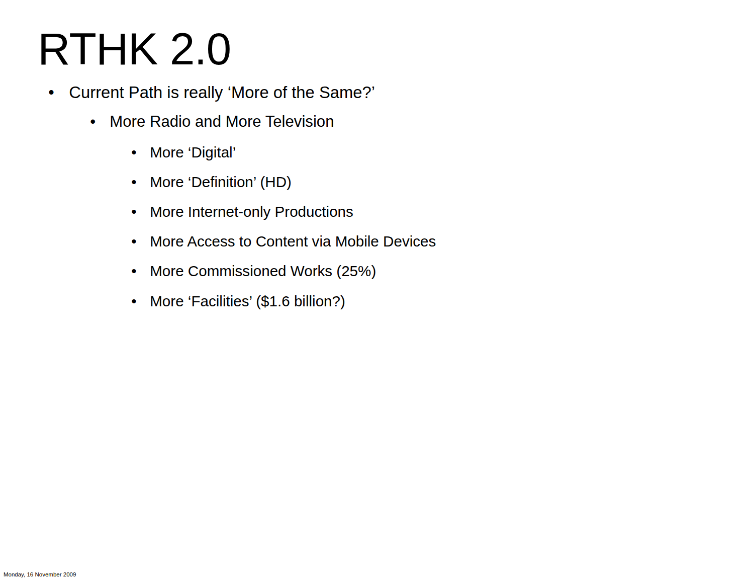RTHK 2.0
Current Path is really ‘More of the Same?’
More Radio and More Television
More ‘Digital’
More ‘Definition’ (HD)
More Internet-only Productions
More Access to Content via Mobile Devices
More Commissioned Works (25%)
More ‘Facilities’ ($1.6 billion?)
Monday, 16 November 2009